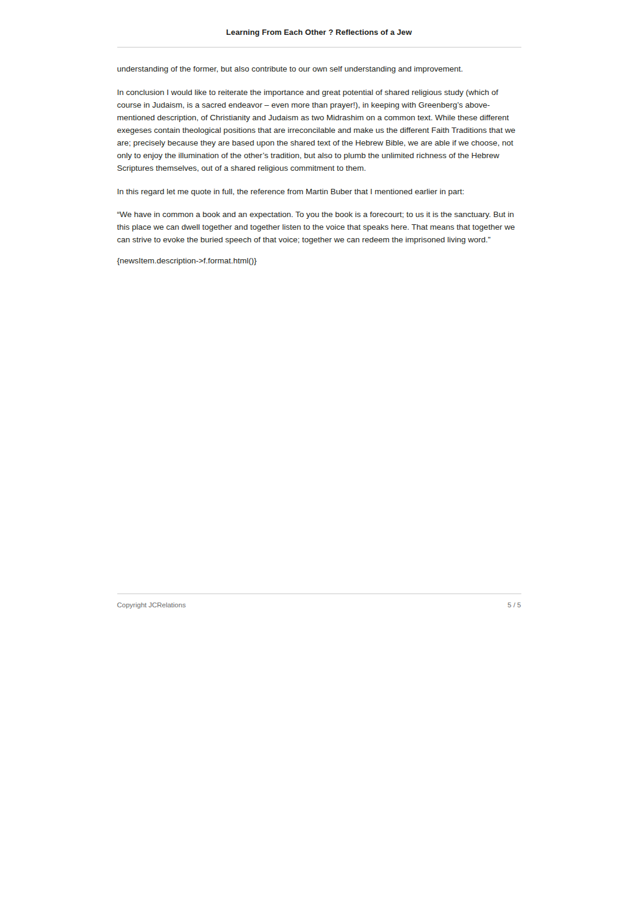Learning From Each Other ? Reflections of a Jew
understanding of the former, but also contribute to our own self understanding and improvement.
In conclusion I would like to reiterate the importance and great potential of shared religious study (which of course in Judaism, is a sacred endeavor – even more than prayer!), in keeping with Greenberg’s above-mentioned description, of Christianity and Judaism as two Midrashim on a common text. While these different exegeses contain theological positions that are irreconcilable and make us the different Faith Traditions that we are; precisely because they are based upon the shared text of the Hebrew Bible, we are able if we choose, not only to enjoy the illumination of the other’s tradition, but also to plumb the unlimited richness of the Hebrew Scriptures themselves, out of a shared religious commitment to them.
In this regard let me quote in full, the reference from Martin Buber that I mentioned earlier in part:
“We have in common a book and an expectation. To you the book is a forecourt; to us it is the sanctuary. But in this place we can dwell together and together listen to the voice that speaks here. That means that together we can strive to evoke the buried speech of that voice; together we can redeem the imprisoned living word.”
{newsItem.description->f.format.html()}
Copyright JCRelations 5 / 5